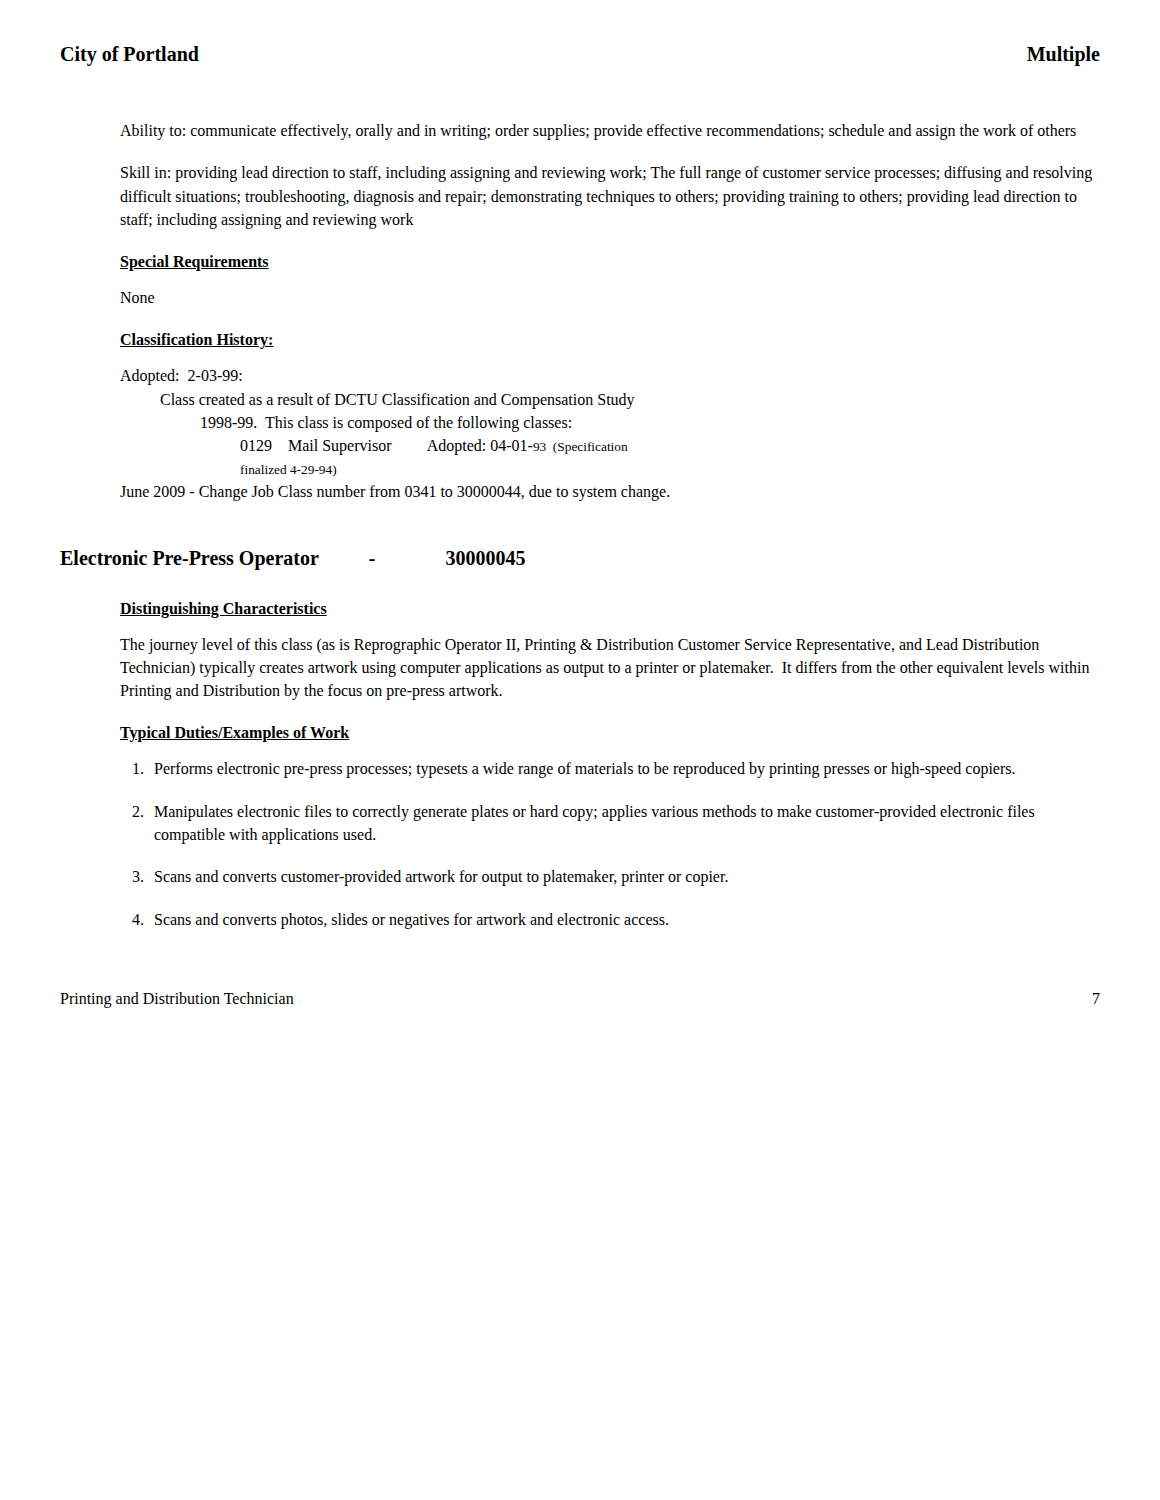City of Portland Multiple
Ability to: communicate effectively, orally and in writing; order supplies; provide effective recommendations; schedule and assign the work of others
Skill in: providing lead direction to staff, including assigning and reviewing work; The full range of customer service processes; diffusing and resolving difficult situations; troubleshooting, diagnosis and repair; demonstrating techniques to others; providing training to others; providing lead direction to staff; including assigning and reviewing work
Special Requirements
None
Classification History:
Adopted: 2-03-99:
Class created as a result of DCTU Classification and Compensation Study
1998-99. This class is composed of the following classes:
0129 Mail Supervisor Adopted: 04-01-93 (Specification
finalized 4-29-94)
June 2009 - Change Job Class number from 0341 to 30000044, due to system change.
Electronic Pre-Press Operator-30000045
Distinguishing Characteristics
The journey level of this class (as is Reprographic Operator II, Printing & Distribution Customer Service Representative, and Lead Distribution Technician) typically creates artwork using computer applications as output to a printer or platemaker. It differs from the other equivalent levels within Printing and Distribution by the focus on pre-press artwork.
Typical Duties/Examples of Work
Performs electronic pre-press processes; typesets a wide range of materials to be reproduced by printing presses or high-speed copiers.
Manipulates electronic files to correctly generate plates or hard copy; applies various methods to make customer-provided electronic files compatible with applications used.
Scans and converts customer-provided artwork for output to platemaker, printer or copier.
Scans and converts photos, slides or negatives for artwork and electronic access.
Printing and Distribution Technician 7